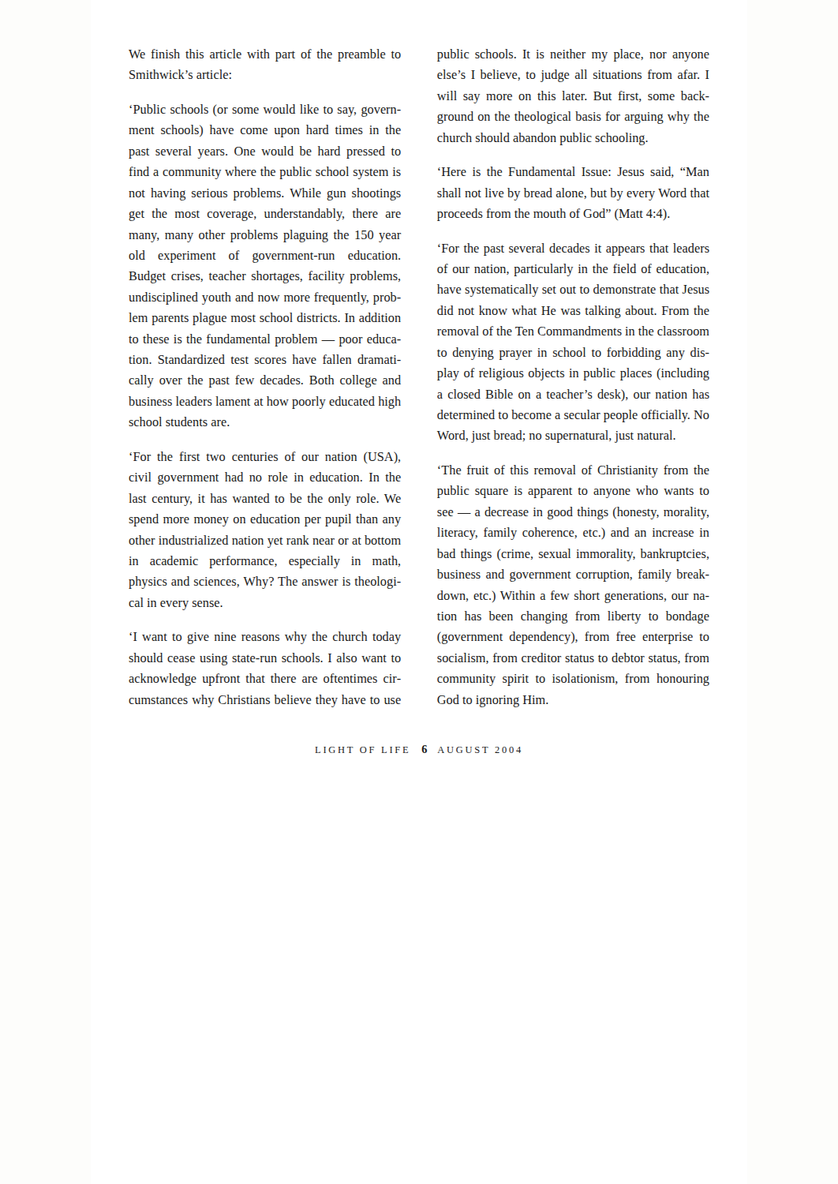We finish this article with part of the preamble to Smithwick’s article:
‘Public schools (or some would like to say, government schools) have come upon hard times in the past several years. One would be hard pressed to find a community where the public school system is not having serious problems. While gun shootings get the most coverage, understandably, there are many, many other problems plaguing the 150 year old experiment of government-run education. Budget crises, teacher shortages, facility problems, undisciplined youth and now more frequently, problem parents plague most school districts. In addition to these is the fundamental problem — poor education. Standardized test scores have fallen dramatically over the past few decades. Both college and business leaders lament at how poorly educated high school students are.
‘For the first two centuries of our nation (USA), civil government had no role in education. In the last century, it has wanted to be the only role. We spend more money on education per pupil than any other industrialized nation yet rank near or at bottom in academic performance, especially in math, physics and sciences, Why? The answer is theological in every sense.
‘I want to give nine reasons why the church today should cease using state-run schools. I also want to acknowledge upfront that there are oftentimes circumstances why Christians believe they have to use public schools. It is neither my place, nor anyone else’s I believe, to judge all situations from afar. I will say more on this later. But first, some background on the theological basis for arguing why the church should abandon public schooling.
‘Here is the Fundamental Issue: Jesus said, “Man shall not live by bread alone, but by every Word that proceeds from the mouth of God” (Matt 4:4).
‘For the past several decades it appears that leaders of our nation, particularly in the field of education, have systematically set out to demonstrate that Jesus did not know what He was talking about. From the removal of the Ten Commandments in the classroom to denying prayer in school to forbidding any display of religious objects in public places (including a closed Bible on a teacher’s desk), our nation has determined to become a secular people officially. No Word, just bread; no supernatural, just natural.
‘The fruit of this removal of Christianity from the public square is apparent to anyone who wants to see — a decrease in good things (honesty, morality, literacy, family coherence, etc.) and an increase in bad things (crime, sexual immorality, bankruptcies, business and government corruption, family breakdown, etc.) Within a few short generations, our nation has been changing from liberty to bondage (government dependency), from free enterprise to socialism, from creditor status to debtor status, from community spirit to isolationism, from honouring God to ignoring Him.
Light of Life 6 August 2004